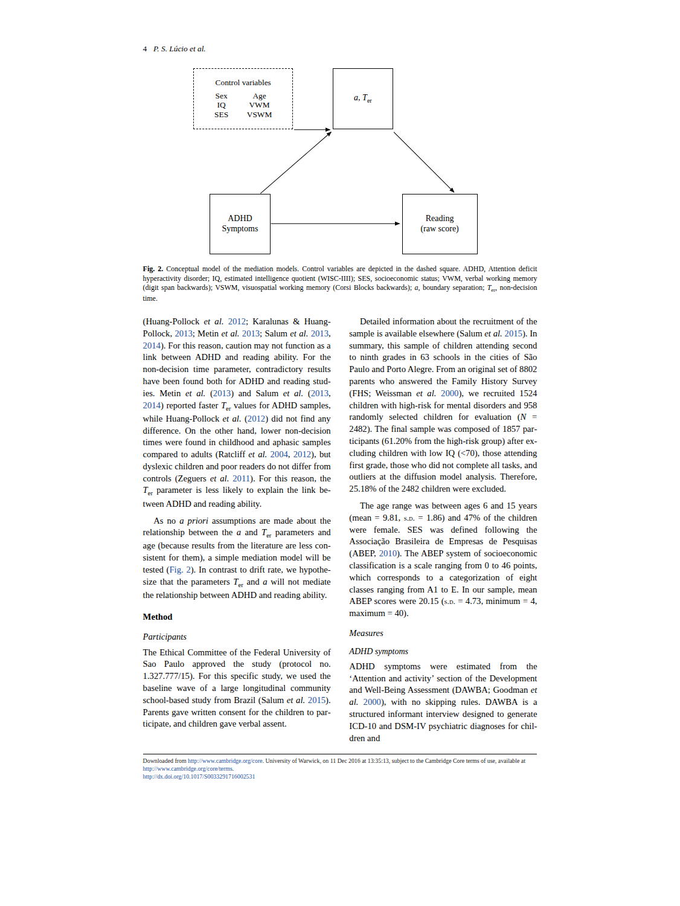4 P. S. Lúcio et al.
Control variables
| Sex | Age |
| IQ | VWM |
| SES | VSWM |
a, Ter
ADHD
Symptoms
Reading
(raw score)
Fig. 2. Conceptual model of the mediation models. Control variables are depicted in the dashed square. ADHD, Attention deficit hyperactivity disorder; IQ, estimated intelligence quotient (WISC-IIII); SES, socioeconomic status; VWM, verbal working memory (digit span backwards); VSWM, visuospatial working memory (Corsi Blocks backwards); a, boundary separation; Ter, non-decision time.
(Huang-Pollock et al. 2012; Karalunas & Huang-Pollock, 2013; Metin et al. 2013; Salum et al. 2013, 2014). For this reason, caution may not function as a link between ADHD and reading ability. For the non-decision time parameter, contradictory results have been found both for ADHD and reading studies. Metin et al. (2013) and Salum et al. (2013, 2014) reported faster Ter values for ADHD samples, while Huang-Pollock et al. (2012) did not find any difference. On the other hand, lower non-decision times were found in childhood and aphasic samples compared to adults (Ratcliff et al. 2004, 2012), but dyslexic children and poor readers do not differ from controls (Zeguers et al. 2011). For this reason, the Ter parameter is less likely to explain the link between ADHD and reading ability.
As no a priori assumptions are made about the relationship between the a and Ter parameters and age (because results from the literature are less consistent for them), a simple mediation model will be tested (Fig. 2). In contrast to drift rate, we hypothesize that the parameters Ter and a will not mediate the relationship between ADHD and reading ability.
Method
Participants
The Ethical Committee of the Federal University of Sao Paulo approved the study (protocol no. 1.327.777/15). For this specific study, we used the baseline wave of a large longitudinal community school-based study from Brazil (Salum et al. 2015). Parents gave written consent for the children to participate, and children gave verbal assent.
Detailed information about the recruitment of the sample is available elsewhere (Salum et al. 2015). In summary, this sample of children attending second to ninth grades in 63 schools in the cities of São Paulo and Porto Alegre. From an original set of 8802 parents who answered the Family History Survey (FHS; Weissman et al. 2000), we recruited 1524 children with high-risk for mental disorders and 958 randomly selected children for evaluation (N = 2482). The final sample was composed of 1857 participants (61.20% from the high-risk group) after excluding children with low IQ (<70), those attending first grade, those who did not complete all tasks, and outliers at the diffusion model analysis. Therefore, 25.18% of the 2482 children were excluded.
The age range was between ages 6 and 15 years (mean = 9.81, s.d. = 1.86) and 47% of the children were female. SES was defined following the Associação Brasileira de Empresas de Pesquisas (ABEP, 2010). The ABEP system of socioeconomic classification is a scale ranging from 0 to 46 points, which corresponds to a categorization of eight classes ranging from A1 to E. In our sample, mean ABEP scores were 20.15 (s.d. = 4.73, minimum = 4, maximum = 40).
Measures
ADHD symptoms
ADHD symptoms were estimated from the ‘Attention and activity’ section of the Development and Well-Being Assessment (DAWBA; Goodman et al. 2000), with no skipping rules. DAWBA is a structured informant interview designed to generate ICD-10 and DSM-IV psychiatric diagnoses for children and
Downloaded from http://www.cambridge.org/core. University of Warwick, on 11 Dec 2016 at 13:35:13, subject to the Cambridge Core terms of use, available at http://www.cambridge.org/core/terms.
http://dx.doi.org/10.1017/S0033291716002531